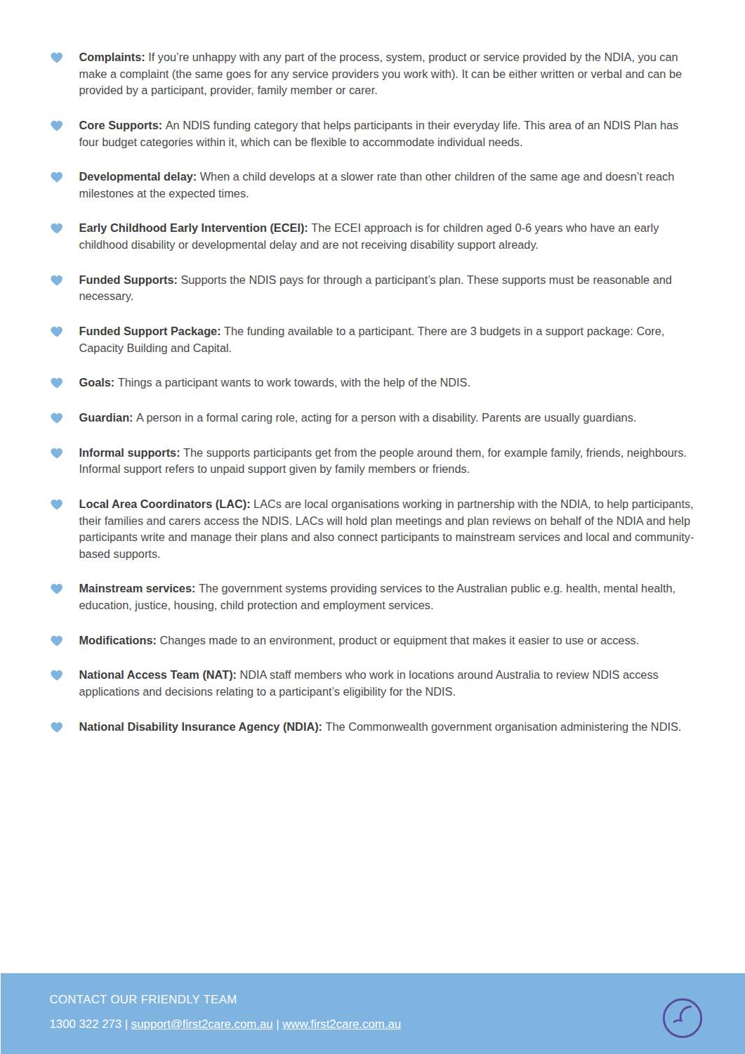Complaints:
If you’re unhappy with any part of the process, system, product or service provided by the NDIA, you can make a complaint (the same goes for any service providers you work with). It can be either written or verbal and can be provided by a participant, provider, family member or carer.
Core Supports:
An NDIS funding category that helps participants in their everyday life. This area of an NDIS Plan has four budget categories within it, which can be flexible to accommodate individual needs.
Developmental delay:
When a child develops at a slower rate than other children of the same age and doesn’t reach milestones at the expected times.
Early Childhood Early Intervention (ECEI):
The ECEI approach is for children aged 0-6 years who have an early childhood disability or developmental delay and are not receiving disability support already.
Funded Supports:
Supports the NDIS pays for through a participant’s plan. These supports must be reasonable and necessary.
Funded Support Package:
The funding available to a participant. There are 3 budgets in a support package: Core, Capacity Building and Capital.
Goals:
Things a participant wants to work towards, with the help of the NDIS.
Guardian:
A person in a formal caring role, acting for a person with a disability. Parents are usually guardians.
Informal supports:
The supports participants get from the people around them, for example family, friends, neighbours. Informal support refers to unpaid support given by family members or friends.
Local Area Coordinators (LAC):
LACs are local organisations working in partnership with the NDIA, to help participants, their families and carers access the NDIS. LACs will hold plan meetings and plan reviews on behalf of the NDIA and help participants write and manage their plans and also connect participants to mainstream services and local and community-based supports.
Mainstream services:
The government systems providing services to the Australian public e.g. health, mental health, education, justice, housing, child protection and employment services.
Modifications:
Changes made to an environment, product or equipment that makes it easier to use or access.
National Access Team (NAT):
NDIA staff members who work in locations around Australia to review NDIS access applications and decisions relating to a participant’s eligibility for the NDIS.
National Disability Insurance Agency (NDIA):
The Commonwealth government organisation administering the NDIS.
CONTACT OUR FRIENDLY TEAM
1300 322 273 | support@first2care.com.au | www.first2care.com.au
First2Care logo